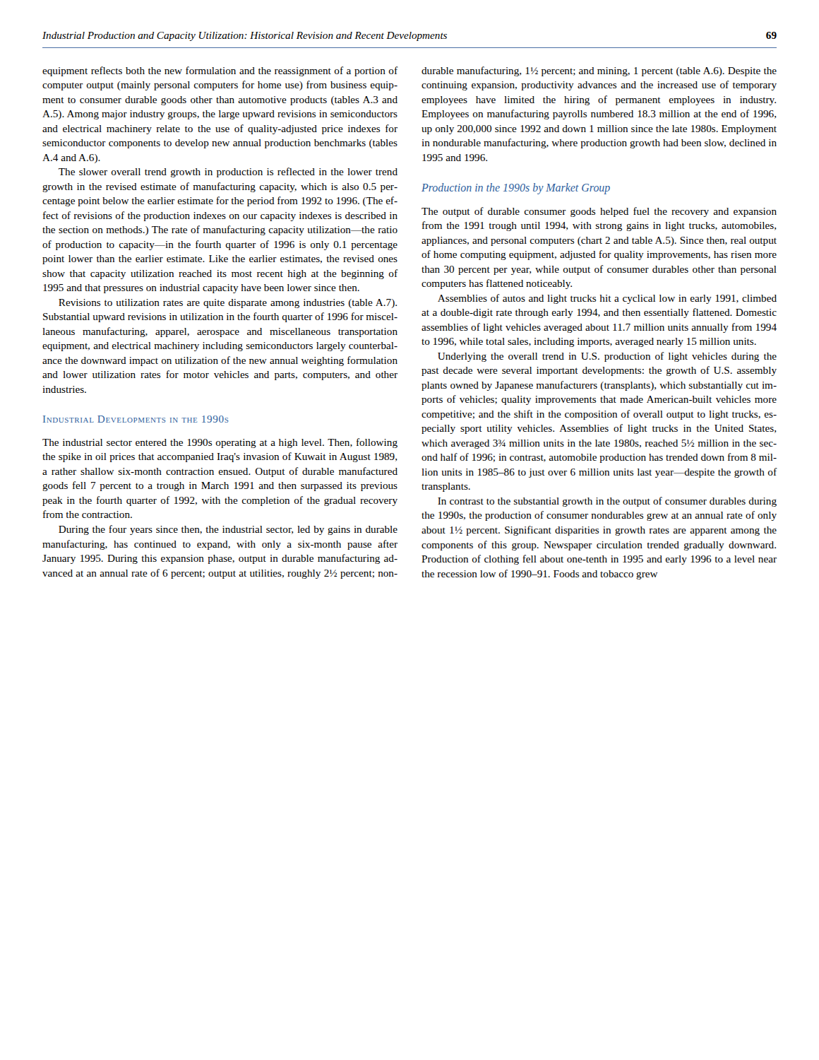Industrial Production and Capacity Utilization: Historical Revision and Recent Developments 69
equipment reflects both the new formulation and the reassignment of a portion of computer output (mainly personal computers for home use) from business equipment to consumer durable goods other than automotive products (tables A.3 and A.5). Among major industry groups, the large upward revisions in semiconductors and electrical machinery relate to the use of quality-adjusted price indexes for semiconductor components to develop new annual production benchmarks (tables A.4 and A.6).
The slower overall trend growth in production is reflected in the lower trend growth in the revised estimate of manufacturing capacity, which is also 0.5 percentage point below the earlier estimate for the period from 1992 to 1996. (The effect of revisions of the production indexes on our capacity indexes is described in the section on methods.) The rate of manufacturing capacity utilization—the ratio of production to capacity—in the fourth quarter of 1996 is only 0.1 percentage point lower than the earlier estimate. Like the earlier estimates, the revised ones show that capacity utilization reached its most recent high at the beginning of 1995 and that pressures on industrial capacity have been lower since then.
Revisions to utilization rates are quite disparate among industries (table A.7). Substantial upward revisions in utilization in the fourth quarter of 1996 for miscellaneous manufacturing, apparel, aerospace and miscellaneous transportation equipment, and electrical machinery including semiconductors largely counterbalance the downward impact on utilization of the new annual weighting formulation and lower utilization rates for motor vehicles and parts, computers, and other industries.
Industrial Developments in the 1990s
The industrial sector entered the 1990s operating at a high level. Then, following the spike in oil prices that accompanied Iraq's invasion of Kuwait in August 1989, a rather shallow six-month contraction ensued. Output of durable manufactured goods fell 7 percent to a trough in March 1991 and then surpassed its previous peak in the fourth quarter of 1992, with the completion of the gradual recovery from the contraction.
During the four years since then, the industrial sector, led by gains in durable manufacturing, has continued to expand, with only a six-month pause after January 1995. During this expansion phase, output in durable manufacturing advanced at an annual rate of 6 percent; output at utilities, roughly 2½ percent; nondurable manufacturing, 1½ percent; and mining, 1 percent (table A.6). Despite the continuing expansion, productivity advances and the increased use of temporary employees have limited the hiring of permanent employees in industry. Employees on manufacturing payrolls numbered 18.3 million at the end of 1996, up only 200,000 since 1992 and down 1 million since the late 1980s. Employment in nondurable manufacturing, where production growth had been slow, declined in 1995 and 1996.
Production in the 1990s by Market Group
The output of durable consumer goods helped fuel the recovery and expansion from the 1991 trough until 1994, with strong gains in light trucks, automobiles, appliances, and personal computers (chart 2 and table A.5). Since then, real output of home computing equipment, adjusted for quality improvements, has risen more than 30 percent per year, while output of consumer durables other than personal computers has flattened noticeably.
Assemblies of autos and light trucks hit a cyclical low in early 1991, climbed at a double-digit rate through early 1994, and then essentially flattened. Domestic assemblies of light vehicles averaged about 11.7 million units annually from 1994 to 1996, while total sales, including imports, averaged nearly 15 million units.
Underlying the overall trend in U.S. production of light vehicles during the past decade were several important developments: the growth of U.S. assembly plants owned by Japanese manufacturers (transplants), which substantially cut imports of vehicles; quality improvements that made American-built vehicles more competitive; and the shift in the composition of overall output to light trucks, especially sport utility vehicles. Assemblies of light trucks in the United States, which averaged 3¾ million units in the late 1980s, reached 5½ million in the second half of 1996; in contrast, automobile production has trended down from 8 million units in 1985–86 to just over 6 million units last year—despite the growth of transplants.
In contrast to the substantial growth in the output of consumer durables during the 1990s, the production of consumer nondurables grew at an annual rate of only about 1½ percent. Significant disparities in growth rates are apparent among the components of this group. Newspaper circulation trended gradually downward. Production of clothing fell about one-tenth in 1995 and early 1996 to a level near the recession low of 1990–91. Foods and tobacco grew